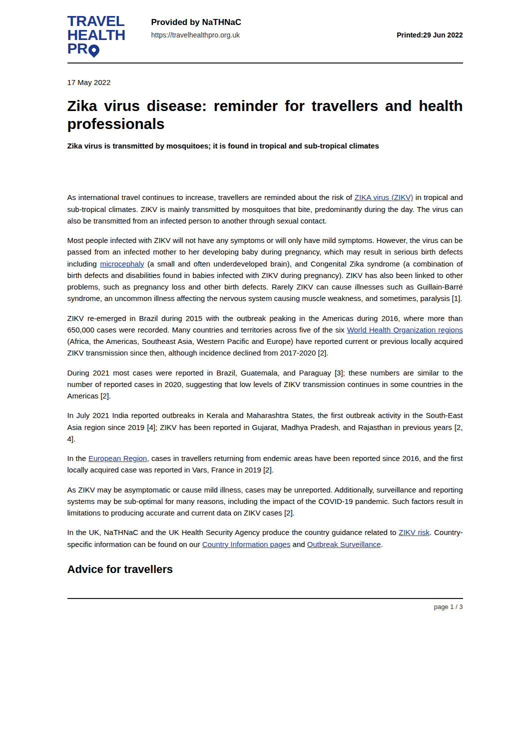Travel Health Pr
Provided by NaTHNaC
https://travelhealthpro.org.uk Printed:29 Jun 2022
17 May 2022
Zika virus disease: reminder for travellers and health professionals
Zika virus is transmitted by mosquitoes; it is found in tropical and sub-tropical climates
As international travel continues to increase, travellers are reminded about the risk of ZIKA virus (ZIKV) in tropical and sub-tropical climates. ZIKV is mainly transmitted by mosquitoes that bite, predominantly during the day. The virus can also be transmitted from an infected person to another through sexual contact.
Most people infected with ZIKV will not have any symptoms or will only have mild symptoms. However, the virus can be passed from an infected mother to her developing baby during pregnancy, which may result in serious birth defects including microcephaly (a small and often underdeveloped brain), and Congenital Zika syndrome (a combination of birth defects and disabilities found in babies infected with ZIKV during pregnancy). ZIKV has also been linked to other problems, such as pregnancy loss and other birth defects. Rarely ZIKV can cause illnesses such as Guillain-Barré syndrome, an uncommon illness affecting the nervous system causing muscle weakness, and sometimes, paralysis [1].
ZIKV re-emerged in Brazil during 2015 with the outbreak peaking in the Americas during 2016, where more than 650,000 cases were recorded. Many countries and territories across five of the six World Health Organization regions (Africa, the Americas, Southeast Asia, Western Pacific and Europe) have reported current or previous locally acquired ZIKV transmission since then, although incidence declined from 2017-2020 [2].
During 2021 most cases were reported in Brazil, Guatemala, and Paraguay [3]; these numbers are similar to the number of reported cases in 2020, suggesting that low levels of ZIKV transmission continues in some countries in the Americas [2].
In July 2021 India reported outbreaks in Kerala and Maharashtra States, the first outbreak activity in the South-East Asia region since 2019 [4]; ZIKV has been reported in Gujarat, Madhya Pradesh, and Rajasthan in previous years [2, 4].
In the European Region, cases in travellers returning from endemic areas have been reported since 2016, and the first locally acquired case was reported in Vars, France in 2019 [2].
As ZIKV may be asymptomatic or cause mild illness, cases may be unreported. Additionally, surveillance and reporting systems may be sub-optimal for many reasons, including the impact of the COVID-19 pandemic. Such factors result in limitations to producing accurate and current data on ZIKV cases [2].
In the UK, NaTHNaC and the UK Health Security Agency produce the country guidance related to ZIKV risk. Country-specific information can be found on our Country Information pages and Outbreak Surveillance.
Advice for travellers
page 1 / 3